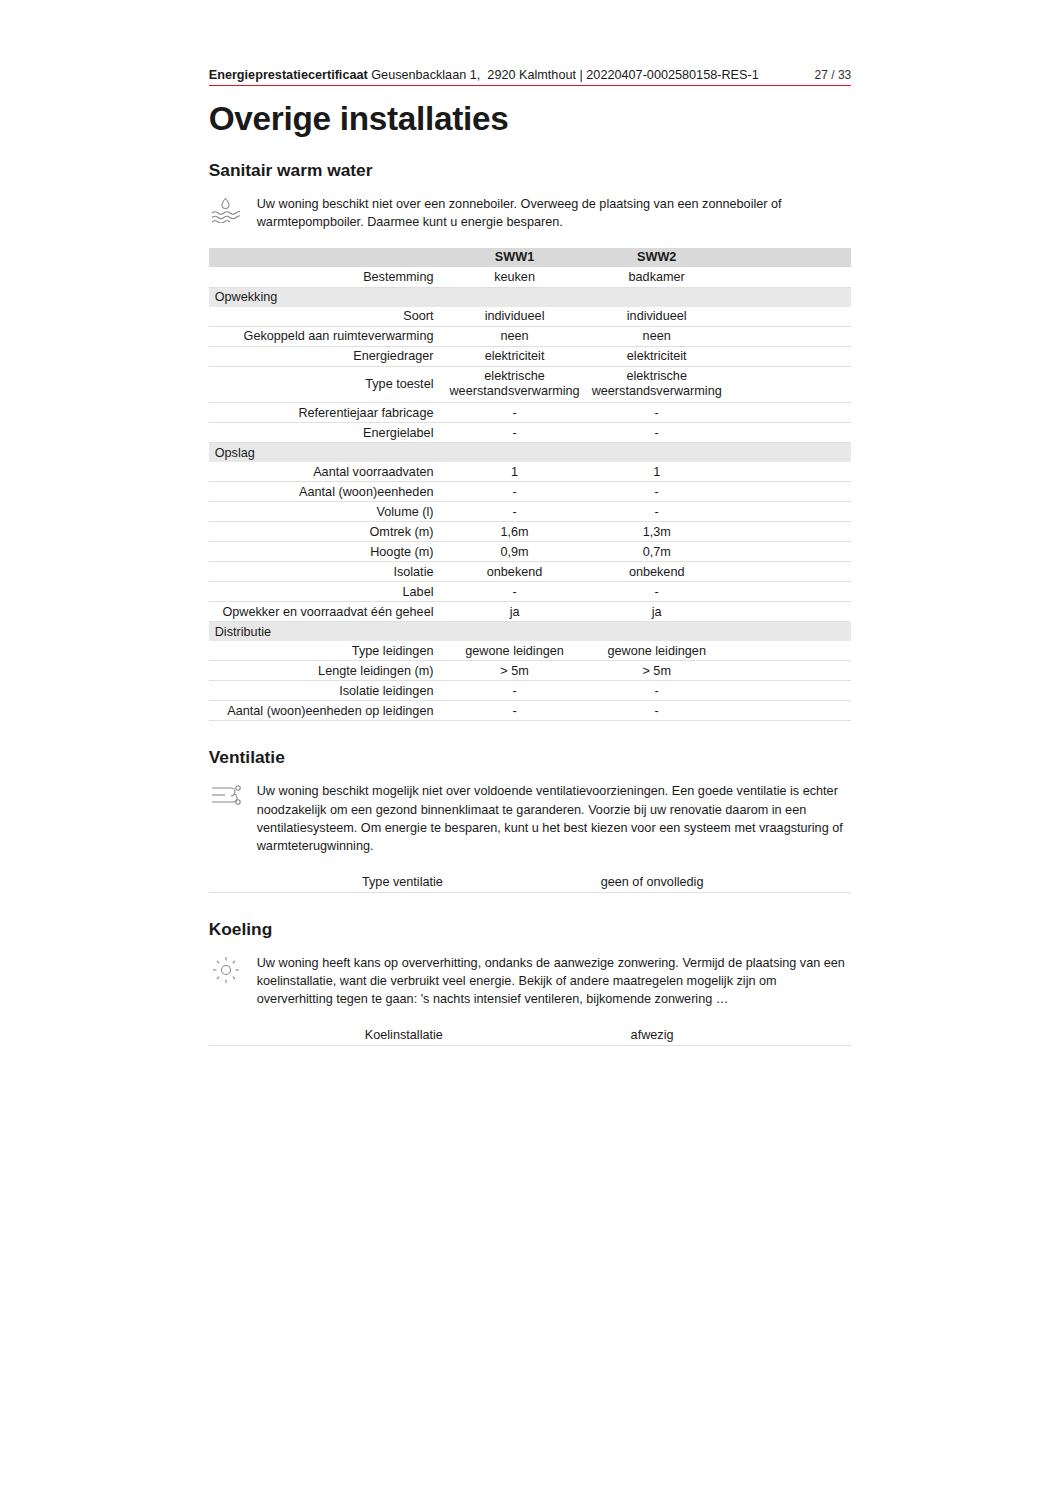Energieprestatiecertificaat Geusenbacklaan 1, 2920 Kalmthout | 20220407-0002580158-RES-1
27 / 33
Overige installaties
Sanitair warm water
Uw woning beschikt niet over een zonneboiler. Overweeg de plaatsing van een zonneboiler of warmtepompboiler. Daarmee kunt u energie besparen.
| | SWW1 | SWW2 | |
| Bestemming | keuken | badkamer | |
| Opwekking |
| Soort | individueel | individueel | |
| Gekoppeld aan ruimteverwarming | neen | neen | |
| Energiedrager | elektriciteit | elektriciteit | |
| Type toestel | elektrische weerstandsverwarming | elektrische weerstandsverwarming | |
| Referentiejaar fabricage | - | - | |
| Energielabel | - | - | |
| Opslag |
| Aantal voorraadvaten | 1 | 1 | |
| Aantal (woon)eenheden | - | - | |
| Volume (l) | - | - | |
| Omtrek (m) | 1,6m | 1,3m | |
| Hoogte (m) | 0,9m | 0,7m | |
| Isolatie | onbekend | onbekend | |
| Label | - | - | |
| Opwekker en voorraadvat één geheel | ja | ja | |
| Distributie |
| Type leidingen | gewone leidingen | gewone leidingen | |
| Lengte leidingen (m) | > 5m | > 5m | |
| Isolatie leidingen | - | - | |
| Aantal (woon)eenheden op leidingen | - | - | |
Ventilatie
Uw woning beschikt mogelijk niet over voldoende ventilatievoorzieningen. Een goede ventilatie is echter noodzakelijk om een gezond binnenklimaat te garanderen. Voorzie bij uw renovatie daarom in een ventilatiesysteem. Om energie te besparen, kunt u het best kiezen voor een systeem met vraagsturing of warmteterugwinning.
| Type ventilatie | geen of onvolledig |
Koeling
Uw woning heeft kans op oververhitting, ondanks de aanwezige zonwering. Vermijd de plaatsing van een koelinstallatie, want die verbruikt veel energie. Bekijk of andere maatregelen mogelijk zijn om oververhitting tegen te gaan: 's nachts intensief ventileren, bijkomende zonwering …
| Koelinstallatie | afwezig |